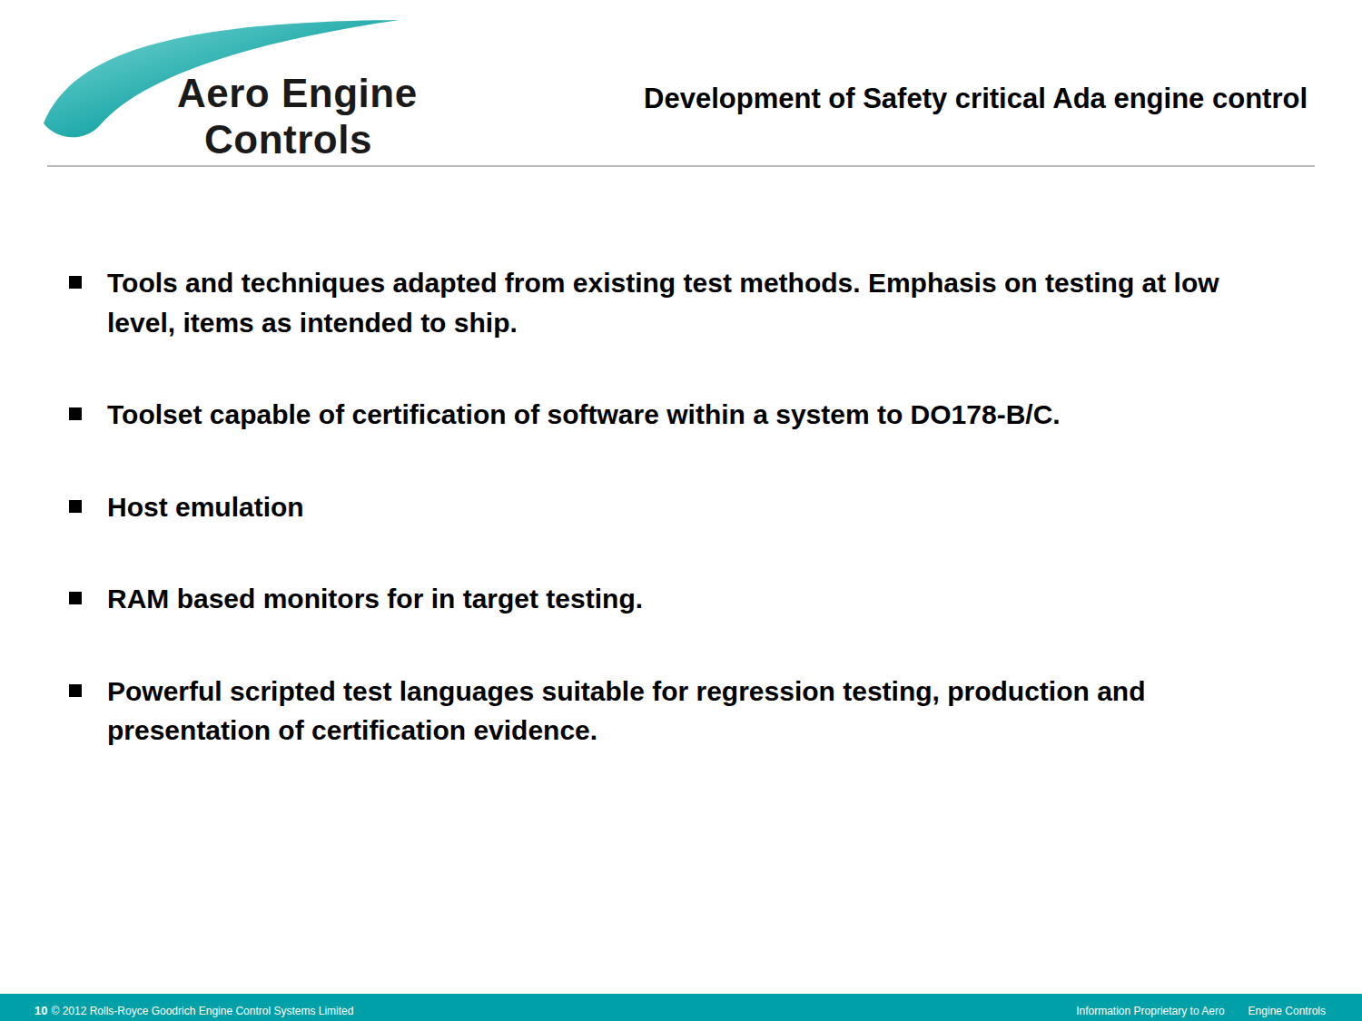Aero Engine Controls
Development of Safety critical Ada engine control
Tools and techniques adapted from existing test methods. Emphasis on testing at low level, items as intended to ship.
Toolset capable of certification of software within a system to DO178-B/C.
Host emulation
RAM based monitors for in target testing.
Powerful scripted test languages suitable for regression testing, production and presentation of certification evidence.
10© 2012 Rolls-Royce Goodrich Engine Control Systems Limited
Information Proprietary to Aero Engine Controls